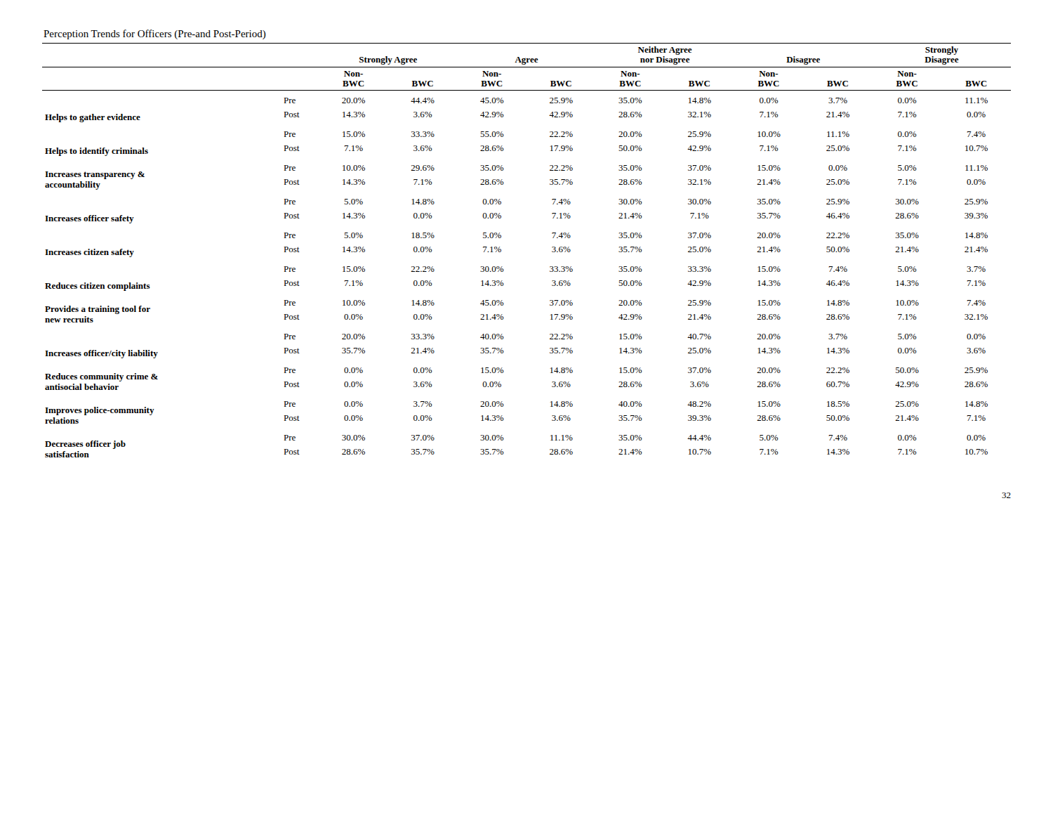Perception Trends for Officers (Pre-and Post-Period)
| | | Strongly Agree | Agree | Neither Agree nor Disagree | Disagree | Strongly Disagree |
| --- | --- | --- | --- | --- | --- | --- |
| | | Non- BWC | BWC | Non- BWC | BWC | Non- BWC | BWC | Non- BWC | BWC | Non- BWC | BWC |
| Helps to gather evidence | Pre | 20.0% | 44.4% | 45.0% | 25.9% | 35.0% | 14.8% | 0.0% | 3.7% | 0.0% | 11.1% |
| Post | 14.3% | 3.6% | 42.9% | 42.9% | 28.6% | 32.1% | 7.1% | 21.4% | 7.1% | 0.0% |
| Helps to identify criminals | Pre | 15.0% | 33.3% | 55.0% | 22.2% | 20.0% | 25.9% | 10.0% | 11.1% | 0.0% | 7.4% |
| Post | 7.1% | 3.6% | 28.6% | 17.9% | 50.0% | 42.9% | 7.1% | 25.0% | 7.1% | 10.7% |
| Increases transparency & accountability | Pre | 10.0% | 29.6% | 35.0% | 22.2% | 35.0% | 37.0% | 15.0% | 0.0% | 5.0% | 11.1% |
| Post | 14.3% | 7.1% | 28.6% | 35.7% | 28.6% | 32.1% | 21.4% | 25.0% | 7.1% | 0.0% |
| Increases officer safety | Pre | 5.0% | 14.8% | 0.0% | 7.4% | 30.0% | 30.0% | 35.0% | 25.9% | 30.0% | 25.9% |
| Post | 14.3% | 0.0% | 0.0% | 7.1% | 21.4% | 7.1% | 35.7% | 46.4% | 28.6% | 39.3% |
| Increases citizen safety | Pre | 5.0% | 18.5% | 5.0% | 7.4% | 35.0% | 37.0% | 20.0% | 22.2% | 35.0% | 14.8% |
| Post | 14.3% | 0.0% | 7.1% | 3.6% | 35.7% | 25.0% | 21.4% | 50.0% | 21.4% | 21.4% |
| Reduces citizen complaints | Pre | 15.0% | 22.2% | 30.0% | 33.3% | 35.0% | 33.3% | 15.0% | 7.4% | 5.0% | 3.7% |
| Post | 7.1% | 0.0% | 14.3% | 3.6% | 50.0% | 42.9% | 14.3% | 46.4% | 14.3% | 7.1% |
| Provides a training tool for new recruits | Pre | 10.0% | 14.8% | 45.0% | 37.0% | 20.0% | 25.9% | 15.0% | 14.8% | 10.0% | 7.4% |
| Post | 0.0% | 0.0% | 21.4% | 17.9% | 42.9% | 21.4% | 28.6% | 28.6% | 7.1% | 32.1% |
| Increases officer/city liability | Pre | 20.0% | 33.3% | 40.0% | 22.2% | 15.0% | 40.7% | 20.0% | 3.7% | 5.0% | 0.0% |
| Post | 35.7% | 21.4% | 35.7% | 35.7% | 14.3% | 25.0% | 14.3% | 14.3% | 0.0% | 3.6% |
| Reduces community crime & antisocial behavior | Pre | 0.0% | 0.0% | 15.0% | 14.8% | 15.0% | 37.0% | 20.0% | 22.2% | 50.0% | 25.9% |
| Post | 0.0% | 3.6% | 0.0% | 3.6% | 28.6% | 3.6% | 28.6% | 60.7% | 42.9% | 28.6% |
| Improves police-community relations | Pre | 0.0% | 3.7% | 20.0% | 14.8% | 40.0% | 48.2% | 15.0% | 18.5% | 25.0% | 14.8% |
| Post | 0.0% | 0.0% | 14.3% | 3.6% | 35.7% | 39.3% | 28.6% | 50.0% | 21.4% | 7.1% |
| Decreases officer job satisfaction | Pre | 30.0% | 37.0% | 30.0% | 11.1% | 35.0% | 44.4% | 5.0% | 7.4% | 0.0% | 0.0% |
| Post | 28.6% | 35.7% | 35.7% | 28.6% | 21.4% | 10.7% | 7.1% | 14.3% | 7.1% | 10.7% |
32